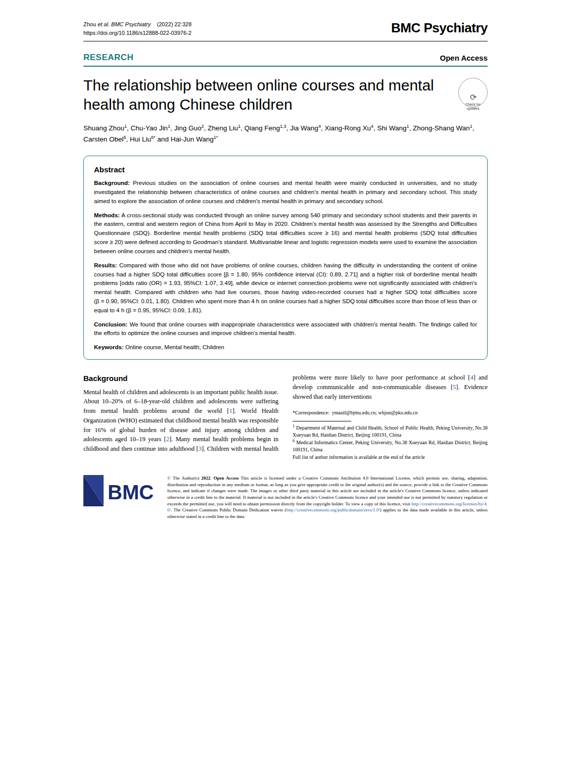Zhou et al. BMC Psychiatry (2022) 22:328
https://doi.org/10.1186/s12888-022-03976-2
BMC Psychiatry
RESEARCH
Open Access
⟳Check for
updates The relationship between online courses and mental health among Chinese children
Shuang Zhou1, Chu-Yao Jin1, Jing Guo2, Zheng Liu1, Qiang Feng1,3, Jia Wang4, Xiang-Rong Xu4, Shi Wang1, Zhong-Shang Wan1, Carsten Obel5, Hui Liu6* and Hai-Jun Wang1*
Abstract
Background: Previous studies on the association of online courses and mental health were mainly conducted in universities, and no study investigated the relationship between characteristics of online courses and children's mental health in primary and secondary school. This study aimed to explore the association of online courses and children's mental health in primary and secondary school.
Methods: A cross-sectional study was conducted through an online survey among 540 primary and secondary school students and their parents in the eastern, central and western region of China from April to May in 2020. Children's mental health was assessed by the Strengths and Difficulties Questionnaire (SDQ). Borderline mental health problems (SDQ total difficulties score ≥ 16) and mental health problems (SDQ total difficulties score ≥ 20) were defined according to Goodman's standard. Multivariable linear and logistic regression models were used to examine the association between online courses and children's mental health.
Results: Compared with those who did not have problems of online courses, children having the difficulty in understanding the content of online courses had a higher SDQ total difficulties score [β = 1.80, 95% confidence interval (CI): 0.89, 2.71] and a higher risk of borderline mental health problems [odds ratio (OR) = 1.93, 95%CI: 1.07, 3.49], while device or internet connection problems were not significantly associated with children's mental health. Compared with children who had live courses, those having video-recorded courses had a higher SDQ total difficulties score (β = 0.90, 95%CI: 0.01, 1.80). Children who spent more than 4 h on online courses had a higher SDQ total difficulties score than those of less than or equal to 4 h (β = 0.95, 95%CI: 0.09, 1.81).
Conclusion: We found that online courses with inappropriate characteristics were associated with children's mental health. The findings called for the efforts to optimize the online courses and improve children's mental health.
Keywords: Online course, Mental health, Children
Background
Mental health of children and adolescents is an important public health issue. About 10–20% of 6–18-year-old children and adolescents were suffering from mental health problems around the world [1]. World Health Organization (WHO) estimated that childhood mental health was responsible for 16% of global burden of disease and injury among children and adolescents aged 10–19 years [2]. Many mental health problems begin in childhood and then continue into adulthood [3]. Children with mental health problems were more likely to have poor performance at school [4] and develop communicable and non-communicable diseases [5]. Evidence showed that early interventions
*Correspondence: ymauil@bjmu.edu.cn; whjun@pku.edu.cn
1 Department of Maternal and Child Health, School of Public Health, Peking University, No.38 Xueyuan Rd, Haidian District, Beijing 100191, China
6 Medical Informatics Center, Peking University, No.38 Xueyuan Rd, Haidian District, Beijing 100191, China
Full list of author information is available at the end of the article
BMC
© The Author(s) 2022. Open Access This article is licensed under a Creative Commons Attribution 4.0 International License, which permits use, sharing, adaptation, distribution and reproduction in any medium or format, as long as you give appropriate credit to the original author(s) and the source, provide a link to the Creative Commons licence, and indicate if changes were made. The images or other third party material in this article are included in the article's Creative Commons licence, unless indicated otherwise in a credit line to the material. If material is not included in the article's Creative Commons licence and your intended use is not permitted by statutory regulation or exceeds the permitted use, you will need to obtain permission directly from the copyright holder. To view a copy of this licence, visit http://creativecommons.org/licenses/by/4.0/. The Creative Commons Public Domain Dedication waiver (http://creativecommons.org/publicdomain/zero/1.0/) applies to the data made available in this article, unless otherwise stated in a credit line to the data.